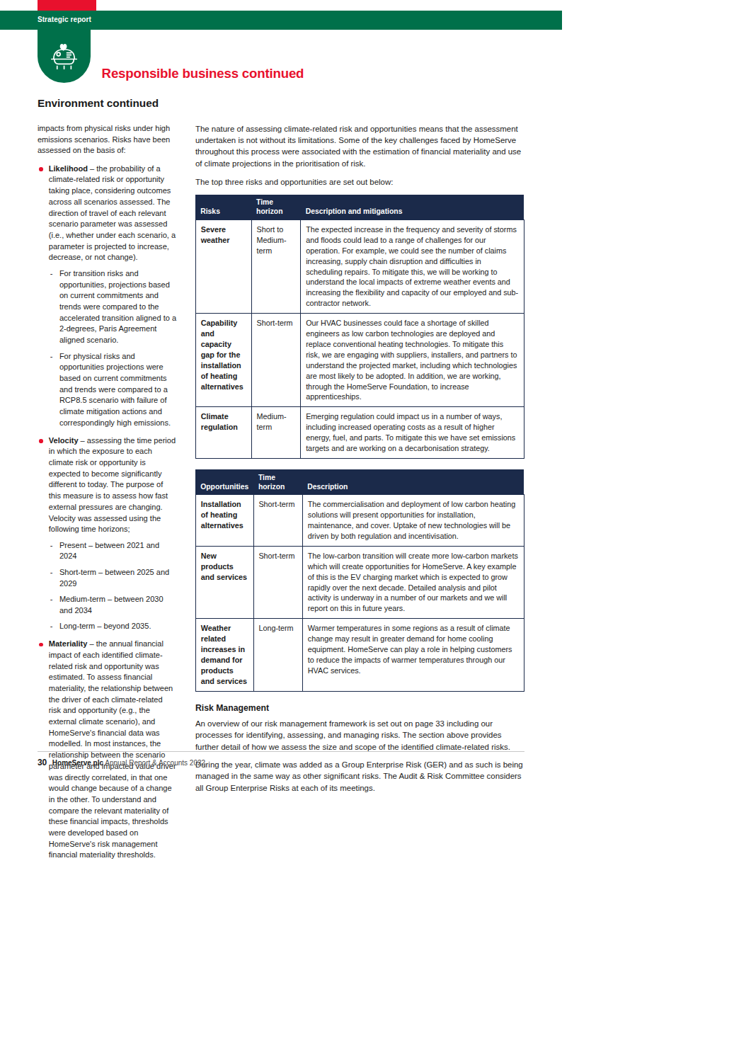Strategic report
Responsible business continued
Environment continued
impacts from physical risks under high emissions scenarios. Risks have been assessed on the basis of:
Likelihood – the probability of a climate-related risk or opportunity taking place, considering outcomes across all scenarios assessed. The direction of travel of each relevant scenario parameter was assessed (i.e., whether under each scenario, a parameter is projected to increase, decrease, or not change).
For transition risks and opportunities, projections based on current commitments and trends were compared to the accelerated transition aligned to a 2-degrees, Paris Agreement aligned scenario.
For physical risks and opportunities projections were based on current commitments and trends were compared to a RCP8.5 scenario with failure of climate mitigation actions and correspondingly high emissions.
Velocity – assessing the time period in which the exposure to each climate risk or opportunity is expected to become significantly different to today. The purpose of this measure is to assess how fast external pressures are changing. Velocity was assessed using the following time horizons;
Present – between 2021 and 2024
Short-term – between 2025 and 2029
Medium-term – between 2030 and 2034
Long-term – beyond 2035.
Materiality – the annual financial impact of each identified climate-related risk and opportunity was estimated. To assess financial materiality, the relationship between the driver of each climate-related risk and opportunity (e.g., the external climate scenario), and HomeServe's financial data was modelled. In most instances, the relationship between the scenario parameter and impacted value driver was directly correlated, in that one would change because of a change in the other. To understand and compare the relevant materiality of these financial impacts, thresholds were developed based on HomeServe's risk management financial materiality thresholds.
The nature of assessing climate-related risk and opportunities means that the assessment undertaken is not without its limitations. Some of the key challenges faced by HomeServe throughout this process were associated with the estimation of financial materiality and use of climate projections in the prioritisation of risk.
The top three risks and opportunities are set out below:
| Risks | Time horizon | Description and mitigations |
| --- | --- | --- |
| Severe weather | Short to Medium-term | The expected increase in the frequency and severity of storms and floods could lead to a range of challenges for our operation. For example, we could see the number of claims increasing, supply chain disruption and difficulties in scheduling repairs. To mitigate this, we will be working to understand the local impacts of extreme weather events and increasing the flexibility and capacity of our employed and sub-contractor network. |
| Capability and capacity gap for the installation of heating alternatives | Short-term | Our HVAC businesses could face a shortage of skilled engineers as low carbon technologies are deployed and replace conventional heating technologies. To mitigate this risk, we are engaging with suppliers, installers, and partners to understand the projected market, including which technologies are most likely to be adopted. In addition, we are working, through the HomeServe Foundation, to increase apprenticeships. |
| Climate regulation | Medium-term | Emerging regulation could impact us in a number of ways, including increased operating costs as a result of higher energy, fuel, and parts. To mitigate this we have set emissions targets and are working on a decarbonisation strategy. |
| Opportunities | Time horizon | Description |
| --- | --- | --- |
| Installation of heating alternatives | Short-term | The commercialisation and deployment of low carbon heating solutions will present opportunities for installation, maintenance, and cover. Uptake of new technologies will be driven by both regulation and incentivisation. |
| New products and services | Short-term | The low-carbon transition will create more low-carbon markets which will create opportunities for HomeServe. A key example of this is the EV charging market which is expected to grow rapidly over the next decade. Detailed analysis and pilot activity is underway in a number of our markets and we will report on this in future years. |
| Weather related increases in demand for products and services | Long-term | Warmer temperatures in some regions as a result of climate change may result in greater demand for home cooling equipment. HomeServe can play a role in helping customers to reduce the impacts of warmer temperatures through our HVAC services. |
Risk Management
An overview of our risk management framework is set out on page 33 including our processes for identifying, assessing, and managing risks. The section above provides further detail of how we assess the size and scope of the identified climate-related risks.
During the year, climate was added as a Group Enterprise Risk (GER) and as such is being managed in the same way as other significant risks. The Audit & Risk Committee considers all Group Enterprise Risks at each of its meetings.
30 HomeServe plc Annual Report & Accounts 2022